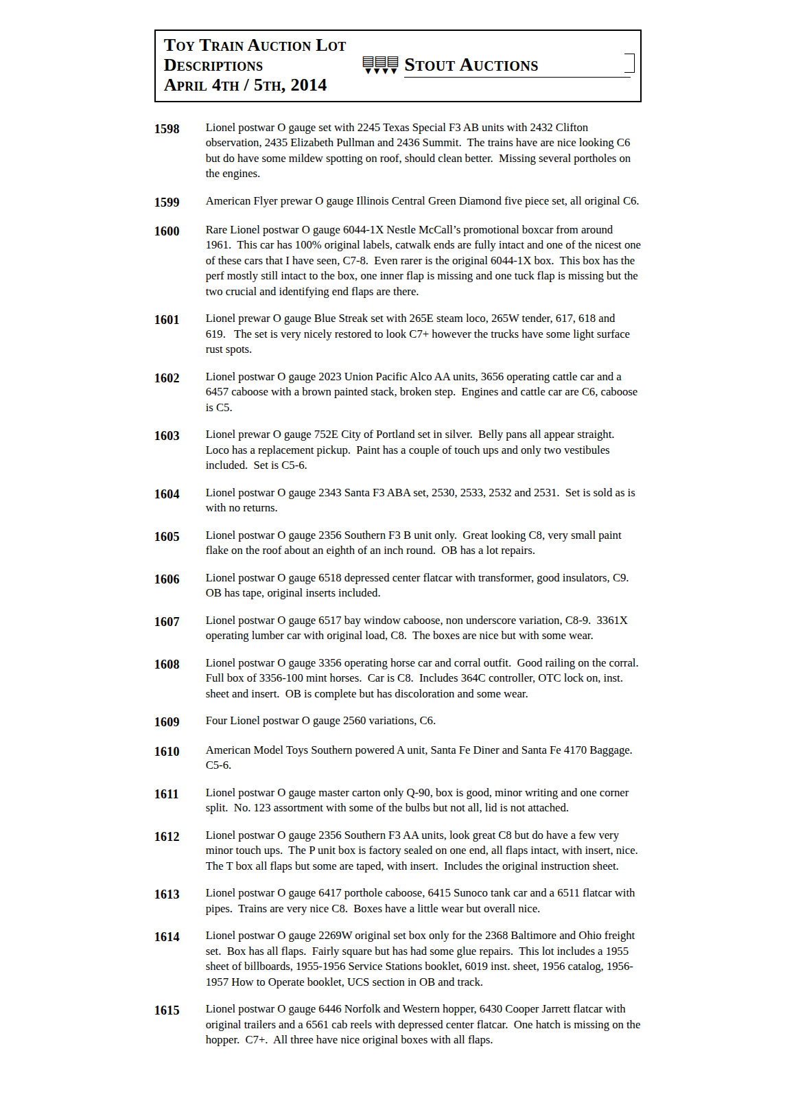Toy Train Auction Lot Descriptions April 4th / 5th, 2014
▤▤▤ ▼▼▼▼
Stout Auctions
1598
Lionel postwar O gauge set with 2245 Texas Special F3 AB units with 2432 Clifton observation, 2435 Elizabeth Pullman and 2436 Summit. The trains have are nice looking C6 but do have some mildew spotting on roof, should clean better. Missing several portholes on the engines.
1599
American Flyer prewar O gauge Illinois Central Green Diamond five piece set, all original C6.
1600
Rare Lionel postwar O gauge 6044-1X Nestle McCall’s promotional boxcar from around 1961. This car has 100% original labels, catwalk ends are fully intact and one of the nicest one of these cars that I have seen, C7-8. Even rarer is the original 6044-1X box. This box has the perf mostly still intact to the box, one inner flap is missing and one tuck flap is missing but the two crucial and identifying end flaps are there.
1601
Lionel prewar O gauge Blue Streak set with 265E steam loco, 265W tender, 617, 618 and 619. The set is very nicely restored to look C7+ however the trucks have some light surface rust spots.
1602
Lionel postwar O gauge 2023 Union Pacific Alco AA units, 3656 operating cattle car and a 6457 caboose with a brown painted stack, broken step. Engines and cattle car are C6, caboose is C5.
1603
Lionel prewar O gauge 752E City of Portland set in silver. Belly pans all appear straight. Loco has a replacement pickup. Paint has a couple of touch ups and only two vestibules included. Set is C5-6.
1604
Lionel postwar O gauge 2343 Santa F3 ABA set, 2530, 2533, 2532 and 2531. Set is sold as is with no returns.
1605
Lionel postwar O gauge 2356 Southern F3 B unit only. Great looking C8, very small paint flake on the roof about an eighth of an inch round. OB has a lot repairs.
1606
Lionel postwar O gauge 6518 depressed center flatcar with transformer, good insulators, C9. OB has tape, original inserts included.
1607
Lionel postwar O gauge 6517 bay window caboose, non underscore variation, C8-9. 3361X operating lumber car with original load, C8. The boxes are nice but with some wear.
1608
Lionel postwar O gauge 3356 operating horse car and corral outfit. Good railing on the corral. Full box of 3356-100 mint horses. Car is C8. Includes 364C controller, OTC lock on, inst. sheet and insert. OB is complete but has discoloration and some wear.
1609
Four Lionel postwar O gauge 2560 variations, C6.
1610
American Model Toys Southern powered A unit, Santa Fe Diner and Santa Fe 4170 Baggage. C5-6.
1611
Lionel postwar O gauge master carton only Q-90, box is good, minor writing and one corner split. No. 123 assortment with some of the bulbs but not all, lid is not attached.
1612
Lionel postwar O gauge 2356 Southern F3 AA units, look great C8 but do have a few very minor touch ups. The P unit box is factory sealed on one end, all flaps intact, with insert, nice. The T box all flaps but some are taped, with insert. Includes the original instruction sheet.
1613
Lionel postwar O gauge 6417 porthole caboose, 6415 Sunoco tank car and a 6511 flatcar with pipes. Trains are very nice C8. Boxes have a little wear but overall nice.
1614
Lionel postwar O gauge 2269W original set box only for the 2368 Baltimore and Ohio freight set. Box has all flaps. Fairly square but has had some glue repairs. This lot includes a 1955 sheet of billboards, 1955-1956 Service Stations booklet, 6019 inst. sheet, 1956 catalog, 1956-1957 How to Operate booklet, UCS section in OB and track.
1615
Lionel postwar O gauge 6446 Norfolk and Western hopper, 6430 Cooper Jarrett flatcar with original trailers and a 6561 cab reels with depressed center flatcar. One hatch is missing on the hopper. C7+. All three have nice original boxes with all flaps.